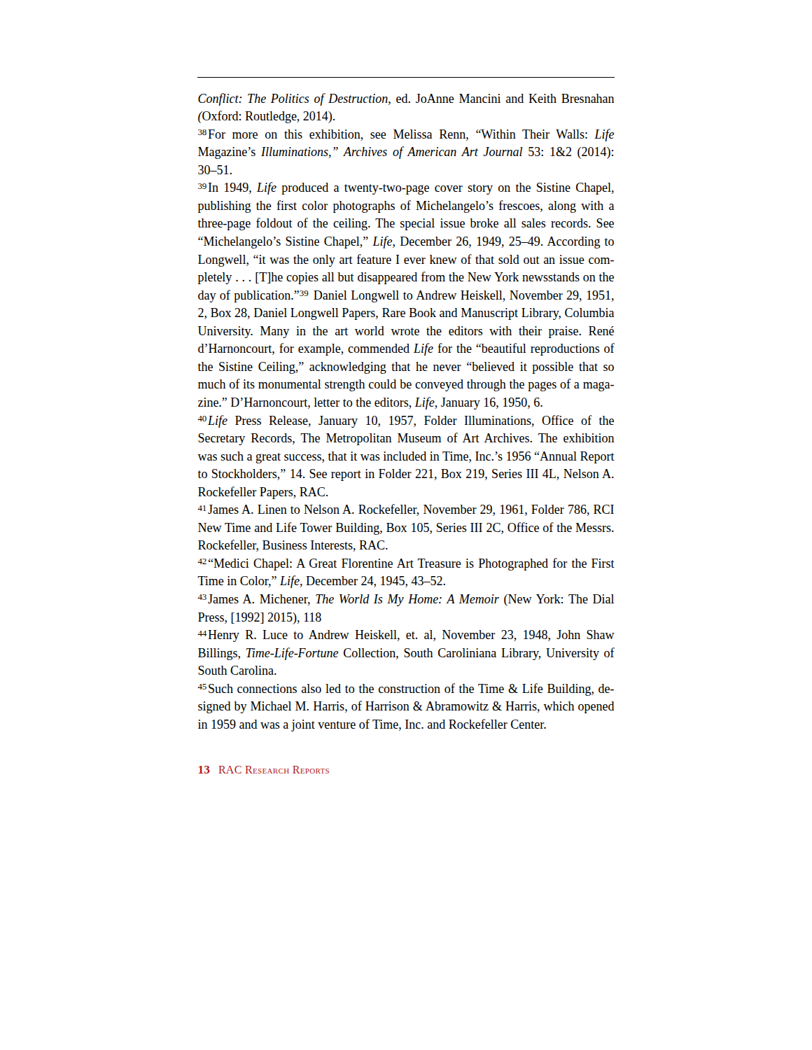Conflict: The Politics of Destruction, ed. JoAnne Mancini and Keith Bresnahan (Oxford: Routledge, 2014).
38For more on this exhibition, see Melissa Renn, “Within Their Walls: Life Magazine’s Illuminations,” Archives of American Art Journal 53: 1&2 (2014): 30–51.
39In 1949, Life produced a twenty-two-page cover story on the Sistine Chapel, publishing the first color photographs of Michelangelo’s frescoes, along with a three-page foldout of the ceiling. The special issue broke all sales records. See “Michelangelo’s Sistine Chapel,” Life, December 26, 1949, 25–49. According to Longwell, “it was the only art feature I ever knew of that sold out an issue completely . . . [T]he copies all but disappeared from the New York newsstands on the day of publication.”39 Daniel Longwell to Andrew Heiskell, November 29, 1951, 2, Box 28, Daniel Longwell Papers, Rare Book and Manuscript Library, Columbia University. Many in the art world wrote the editors with their praise. René d’Harnoncourt, for example, commended Life for the “beautiful reproductions of the Sistine Ceiling,” acknowledging that he never “believed it possible that so much of its monumental strength could be conveyed through the pages of a magazine.” D’Harnoncourt, letter to the editors, Life, January 16, 1950, 6.
40Life Press Release, January 10, 1957, Folder Illuminations, Office of the Secretary Records, The Metropolitan Museum of Art Archives. The exhibition was such a great success, that it was included in Time, Inc.’s 1956 “Annual Report to Stockholders,” 14. See report in Folder 221, Box 219, Series III 4L, Nelson A. Rockefeller Papers, RAC.
41James A. Linen to Nelson A. Rockefeller, November 29, 1961, Folder 786, RCI New Time and Life Tower Building, Box 105, Series III 2C, Office of the Messrs. Rockefeller, Business Interests, RAC.
42“Medici Chapel: A Great Florentine Art Treasure is Photographed for the First Time in Color,” Life, December 24, 1945, 43–52.
43James A. Michener, The World Is My Home: A Memoir (New York: The Dial Press, [1992] 2015), 118
44Henry R. Luce to Andrew Heiskell, et. al, November 23, 1948, John Shaw Billings, Time-Life-Fortune Collection, South Caroliniana Library, University of South Carolina.
45Such connections also led to the construction of the Time & Life Building, designed by Michael M. Harris, of Harrison & Abramowitz & Harris, which opened in 1959 and was a joint venture of Time, Inc. and Rockefeller Center.
13 RAC Research Reports